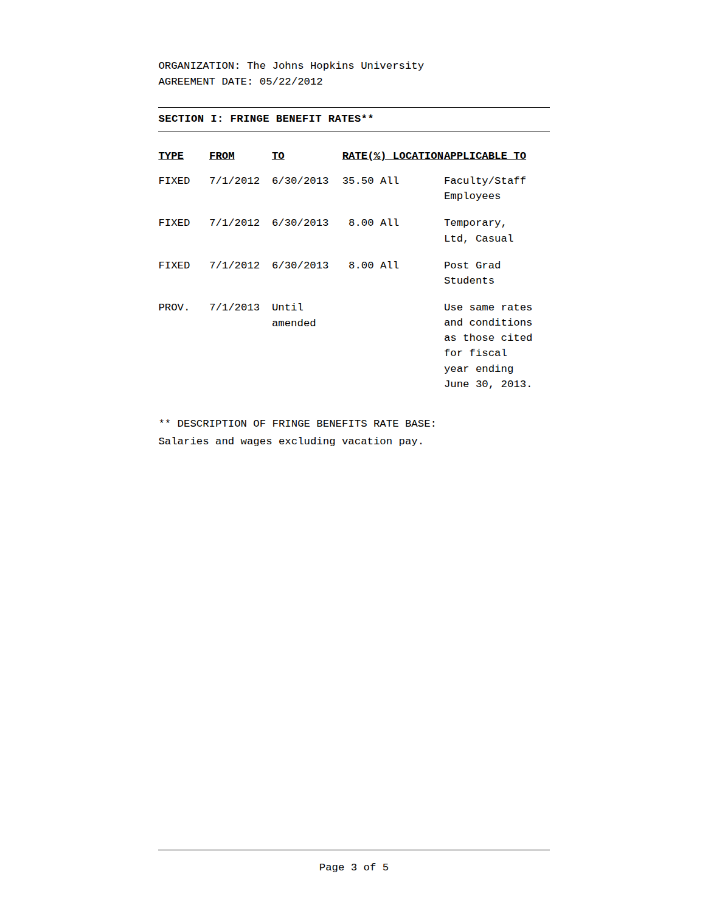ORGANIZATION: The Johns Hopkins University
AGREEMENT DATE: 05/22/2012
SECTION I: FRINGE BENEFIT RATES**
| TYPE | FROM | TO | RATE(%) LOCATION | APPLICABLE TO |
| --- | --- | --- | --- | --- |
| FIXED | 7/1/2012 | 6/30/2013 | 35.50 All | Faculty/Staff Employees |
| FIXED | 7/1/2012 | 6/30/2013 | 8.00 All | Temporary, Ltd, Casual |
| FIXED | 7/1/2012 | 6/30/2013 | 8.00 All | Post Grad Students |
| PROV. | 7/1/2013 | Until amended | | Use same rates and conditions as those cited for fiscal year ending June 30, 2013. |
** DESCRIPTION OF FRINGE BENEFITS RATE BASE:
Salaries and wages excluding vacation pay.
Page 3 of 5